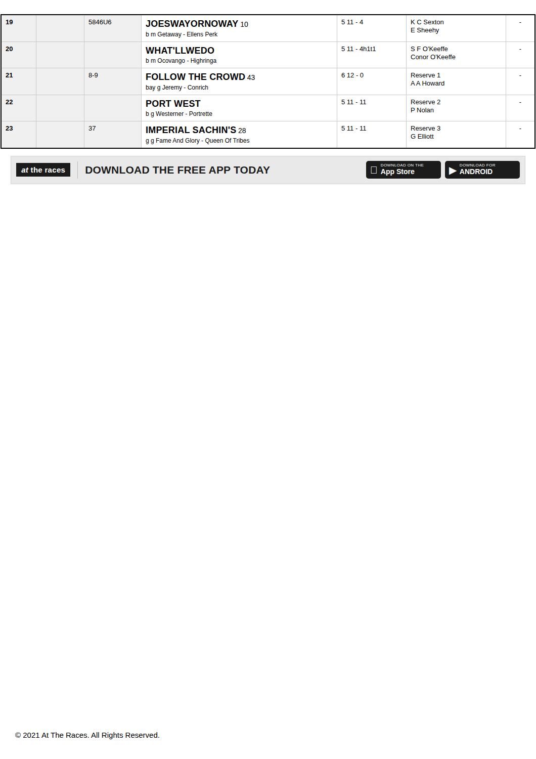| 19 | | 5846U6 | JOESWAYORNOWAY 10 b m Getaway - Ellens Perk | 5 11 - 4 | K C Sexton E Sheehy | - |
| 20 | | | WHAT'LLWEDO b m Ocovango - Highringa | 5 11 - 4h1t1 | S F O'Keeffe Conor O'Keeffe | - |
| 21 | | 8-9 | FOLLOW THE CROWD 43 bay g Jeremy - Conrich | 6 12 - 0 | Reserve 1 A A Howard | - |
| 22 | | | PORT WEST b g Westerner - Portrette | 5 11 - 11 | Reserve 2 P Nolan | - |
| 23 | | 37 | IMPERIAL SACHIN'S 28 g g Fame And Glory - Queen Of Tribes | 5 11 - 11 | Reserve 3 G Elliott | - |
at the races
DOWNLOAD THE FREE APP TODAY
 Download on the App Store
▶ Download for ANDROID
© 2021 At The Races. All Rights Reserved.